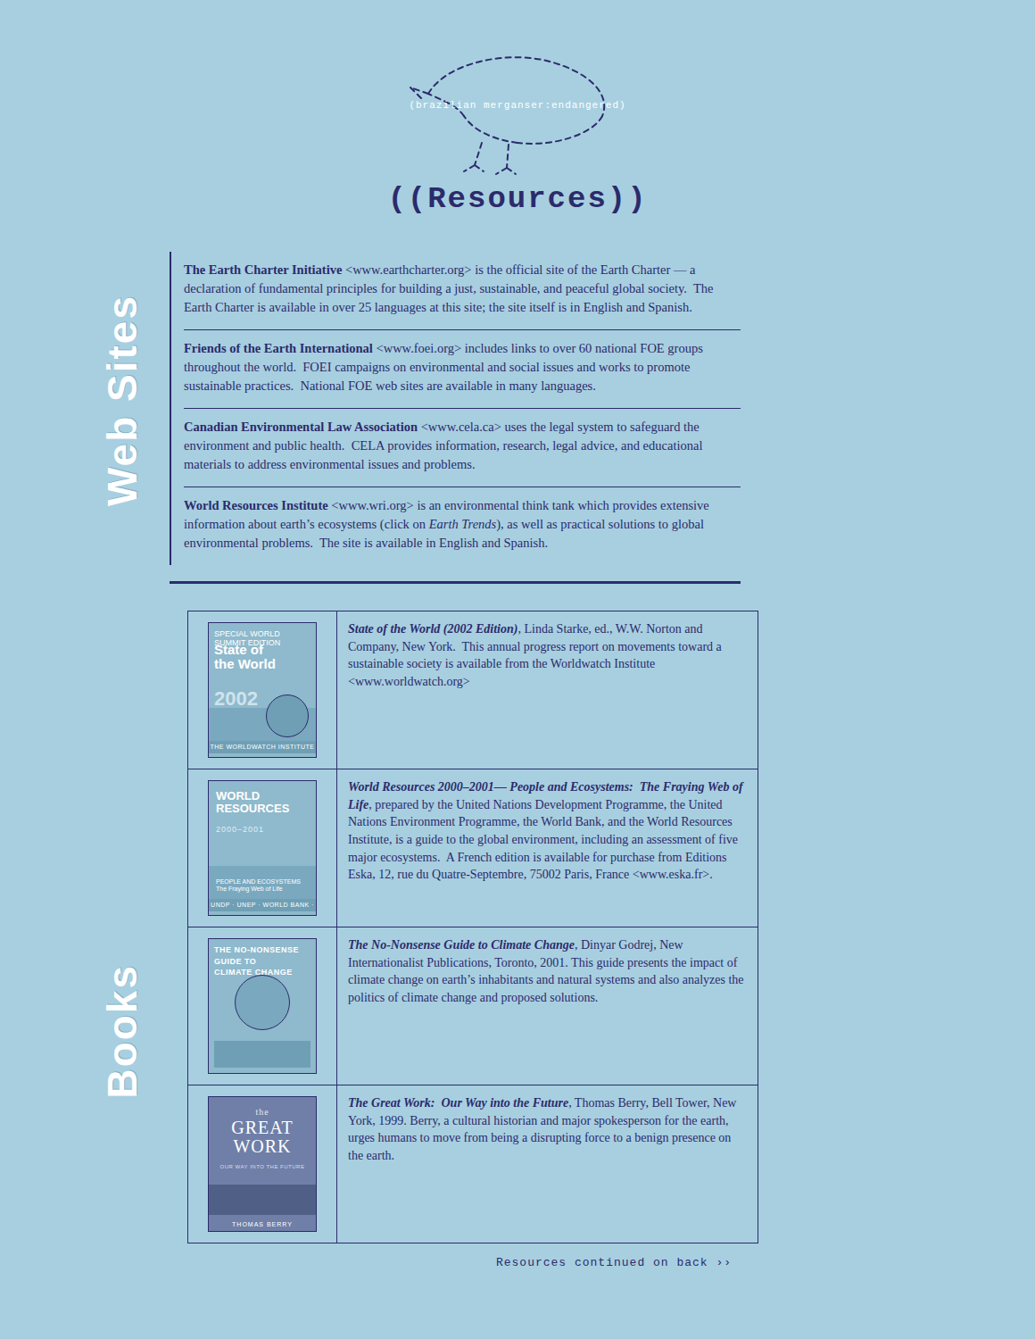(brazilian merganser:endangered)
((Resources))
Web Sites
Books
The Earth Charter Initiative <www.earthcharter.org> is the official site of the Earth Charter — a declaration of fundamental principles for building a just, sustainable, and peaceful global society. The Earth Charter is available in over 25 languages at this site; the site itself is in English and Spanish.
Friends of the Earth International <www.foei.org> includes links to over 60 national FOE groups throughout the world. FOEI campaigns on environmental and social issues and works to promote sustainable practices. National FOE web sites are available in many languages.
Canadian Environmental Law Association <www.cela.ca> uses the legal system to safeguard the environment and public health. CELA provides information, research, legal advice, and educational materials to address environmental issues and problems.
World Resources Institute <www.wri.org> is an environmental think tank which provides extensive information about earth’s ecosystems (click on Earth Trends), as well as practical solutions to global environmental problems. The site is available in English and Spanish.
| SPECIAL WORLD SUMMIT EDITION State of the World 2002 THE WORLDWATCH INSTITUTE | State of the World (2002 Edition) , Linda Starke, ed., W.W. Norton and Company, New York. This annual progress report on movements toward a sustainable society is available from the Worldwatch Institute <www.worldwatch.org> |
| WORLD RESOURCES 2000–2001 PEOPLE AND ECOSYSTEMS The Fraying Web of Life UNDP · UNEP · WORLD BANK · WRI | World Resources 2000–2001— People and Ecosystems: The Fraying Web of Life , prepared by the United Nations Development Programme, the United Nations Environment Programme, the World Bank, and the World Resources Institute, is a guide to the global environment, including an assessment of five major ecosystems. A French edition is available for purchase from Editions Eska, 12, rue du Quatre-Septembre, 75002 Paris, France <www.eska.fr>. |
| THE NO-NONSENSE GUIDE TO CLIMATE CHANGE | The No-Nonsense Guide to Climate Change , Dinyar Godrej, New Internationalist Publications, Toronto, 2001. This guide presents the impact of climate change on earth’s inhabitants and natural systems and also analyzes the politics of climate change and proposed solutions. |
| the GREAT WORK OUR WAY INTO THE FUTURE THOMAS BERRY | The Great Work: Our Way into the Future , Thomas Berry, Bell Tower, New York, 1999. Berry, a cultural historian and major spokesperson for the earth, urges humans to move from being a disrupting force to a benign presence on the earth. |
Resources continued on back ››